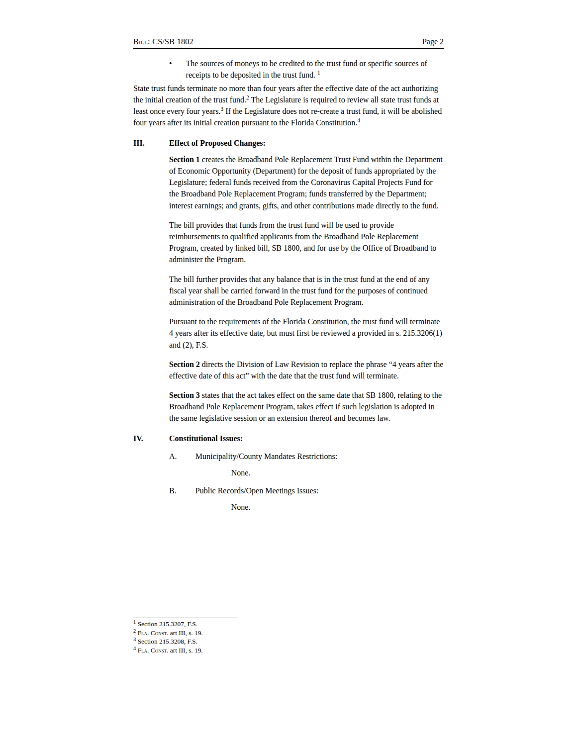Bill: CS/SB 1802
Page 2
The sources of moneys to be credited to the trust fund or specific sources of receipts to be deposited in the trust fund. 1
State trust funds terminate no more than four years after the effective date of the act authorizing the initial creation of the trust fund.2 The Legislature is required to review all state trust funds at least once every four years.3 If the Legislature does not re-create a trust fund, it will be abolished four years after its initial creation pursuant to the Florida Constitution.4
III.
Effect of Proposed Changes:
Section 1 creates the Broadband Pole Replacement Trust Fund within the Department of Economic Opportunity (Department) for the deposit of funds appropriated by the Legislature; federal funds received from the Coronavirus Capital Projects Fund for the Broadband Pole Replacement Program; funds transferred by the Department; interest earnings; and grants, gifts, and other contributions made directly to the fund.
The bill provides that funds from the trust fund will be used to provide reimbursements to qualified applicants from the Broadband Pole Replacement Program, created by linked bill, SB 1800, and for use by the Office of Broadband to administer the Program.
The bill further provides that any balance that is in the trust fund at the end of any fiscal year shall be carried forward in the trust fund for the purposes of continued administration of the Broadband Pole Replacement Program.
Pursuant to the requirements of the Florida Constitution, the trust fund will terminate 4 years after its effective date, but must first be reviewed a provided in s. 215.3206(1) and (2), F.S.
Section 2 directs the Division of Law Revision to replace the phrase “4 years after the effective date of this act” with the date that the trust fund will terminate.
Section 3 states that the act takes effect on the same date that SB 1800, relating to the Broadband Pole Replacement Program, takes effect if such legislation is adopted in the same legislative session or an extension thereof and becomes law.
IV.
Constitutional Issues:
A.
Municipality/County Mandates Restrictions:
None.
B.
Public Records/Open Meetings Issues:
None.
1 Section 215.3207, F.S.
2 Fla. Const. art III, s. 19.
3 Section 215.3208, F.S.
4 Fla. Const. art III, s. 19.